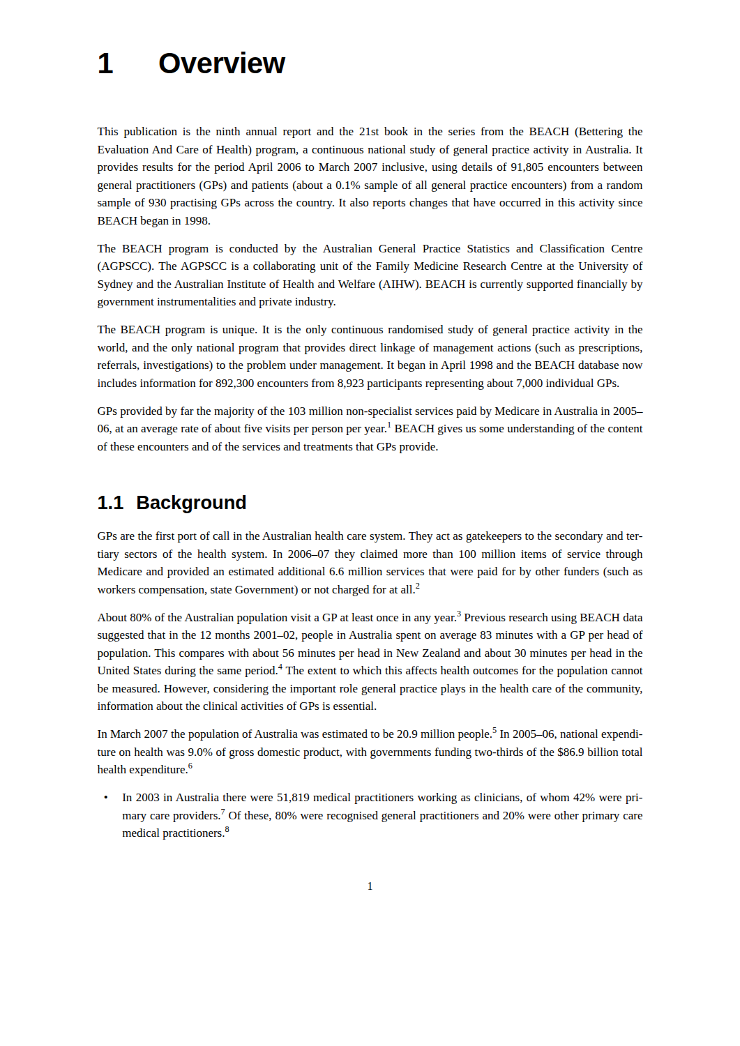1 Overview
This publication is the ninth annual report and the 21st book in the series from the BEACH (Bettering the Evaluation And Care of Health) program, a continuous national study of general practice activity in Australia. It provides results for the period April 2006 to March 2007 inclusive, using details of 91,805 encounters between general practitioners (GPs) and patients (about a 0.1% sample of all general practice encounters) from a random sample of 930 practising GPs across the country. It also reports changes that have occurred in this activity since BEACH began in 1998.
The BEACH program is conducted by the Australian General Practice Statistics and Classification Centre (AGPSCC). The AGPSCC is a collaborating unit of the Family Medicine Research Centre at the University of Sydney and the Australian Institute of Health and Welfare (AIHW). BEACH is currently supported financially by government instrumentalities and private industry.
The BEACH program is unique. It is the only continuous randomised study of general practice activity in the world, and the only national program that provides direct linkage of management actions (such as prescriptions, referrals, investigations) to the problem under management. It began in April 1998 and the BEACH database now includes information for 892,300 encounters from 8,923 participants representing about 7,000 individual GPs.
GPs provided by far the majority of the 103 million non-specialist services paid by Medicare in Australia in 2005–06, at an average rate of about five visits per person per year.1 BEACH gives us some understanding of the content of these encounters and of the services and treatments that GPs provide.
1.1 Background
GPs are the first port of call in the Australian health care system. They act as gatekeepers to the secondary and tertiary sectors of the health system. In 2006–07 they claimed more than 100 million items of service through Medicare and provided an estimated additional 6.6 million services that were paid for by other funders (such as workers compensation, state Government) or not charged for at all.2
About 80% of the Australian population visit a GP at least once in any year.3 Previous research using BEACH data suggested that in the 12 months 2001–02, people in Australia spent on average 83 minutes with a GP per head of population. This compares with about 56 minutes per head in New Zealand and about 30 minutes per head in the United States during the same period.4 The extent to which this affects health outcomes for the population cannot be measured. However, considering the important role general practice plays in the health care of the community, information about the clinical activities of GPs is essential.
In March 2007 the population of Australia was estimated to be 20.9 million people.5 In 2005–06, national expenditure on health was 9.0% of gross domestic product, with governments funding two-thirds of the $86.9 billion total health expenditure.6
In 2003 in Australia there were 51,819 medical practitioners working as clinicians, of whom 42% were primary care providers.7 Of these, 80% were recognised general practitioners and 20% were other primary care medical practitioners.8
1